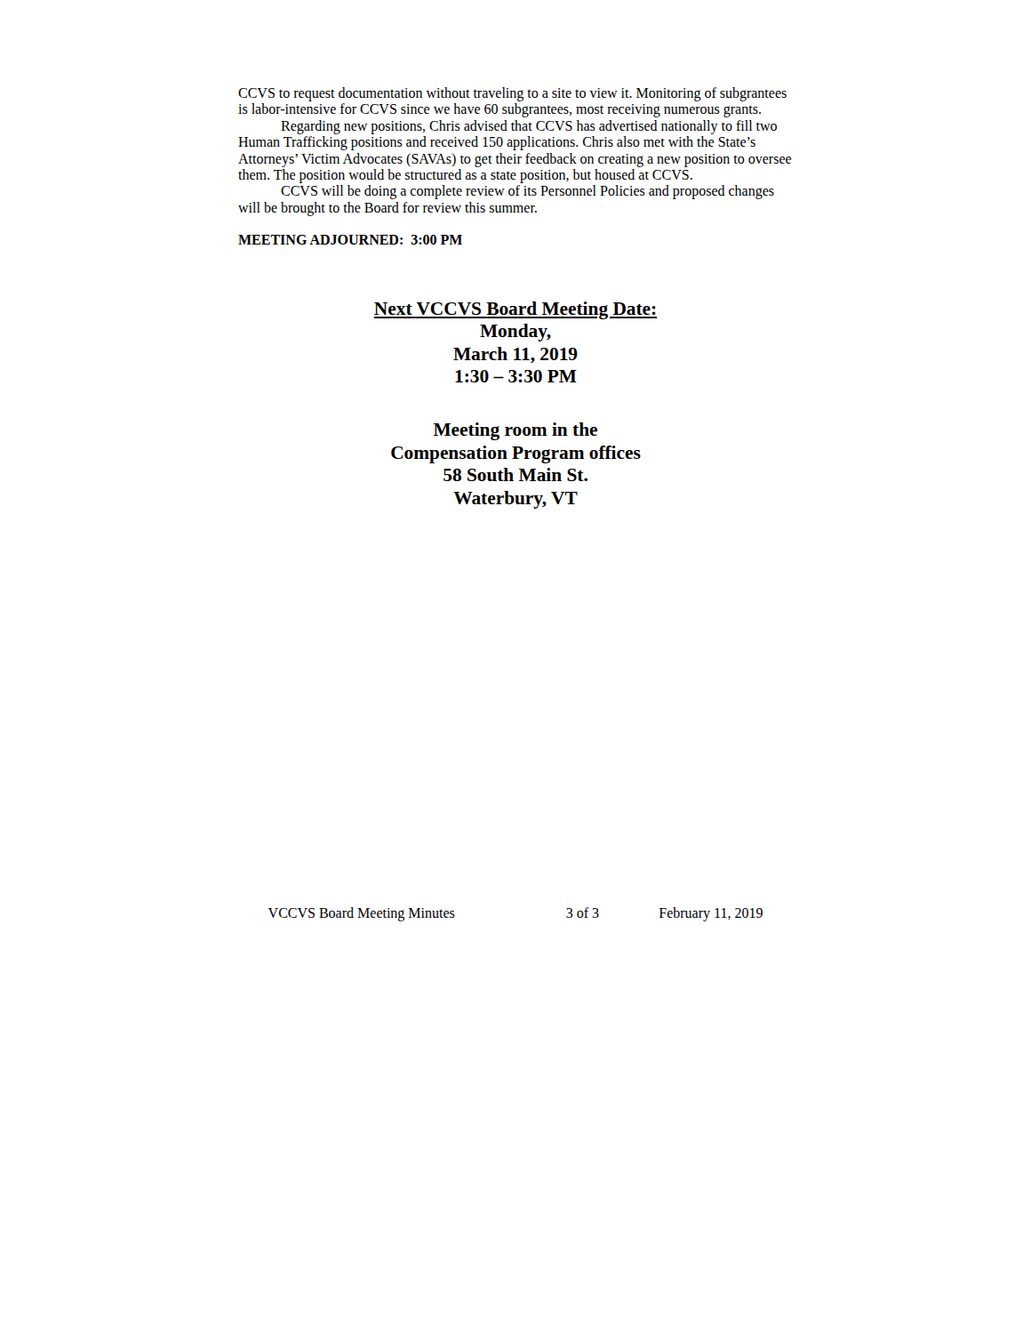CCVS to request documentation without traveling to a site to view it. Monitoring of subgrantees is labor-intensive for CCVS since we have 60 subgrantees, most receiving numerous grants.
Regarding new positions, Chris advised that CCVS has advertised nationally to fill two Human Trafficking positions and received 150 applications. Chris also met with the State’s Attorneys’ Victim Advocates (SAVAs) to get their feedback on creating a new position to oversee them. The position would be structured as a state position, but housed at CCVS.
CCVS will be doing a complete review of its Personnel Policies and proposed changes will be brought to the Board for review this summer.
MEETING ADJOURNED: 3:00 PM
Next VCCVS Board Meeting Date:
Monday,
March 11, 2019
1:30 – 3:30 PM
Meeting room in the
Compensation Program offices
58 South Main St.
Waterbury, VT
VCCVS Board Meeting Minutes 3 of 3 February 11, 2019